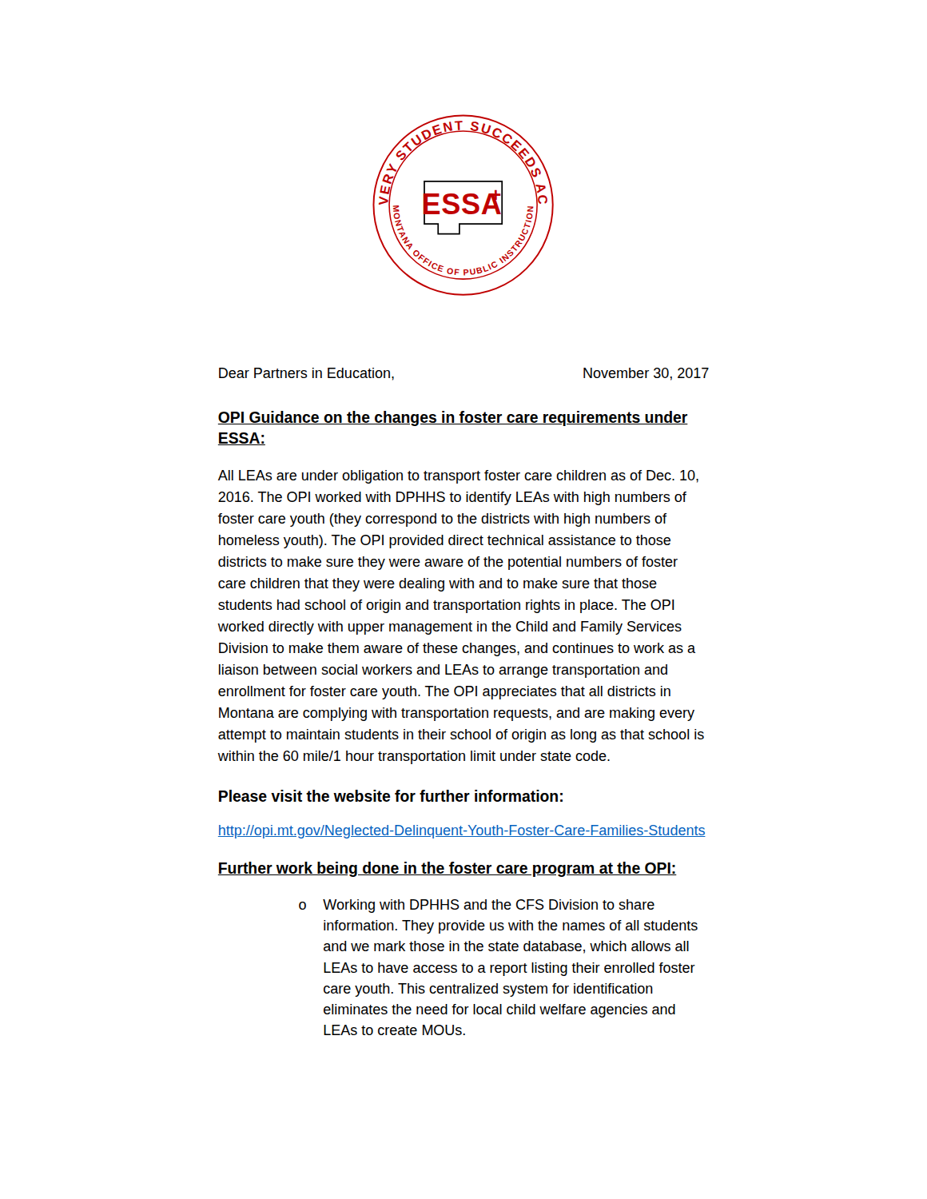EVERY STUDENT SUCCEEDS ACT MONTANA OFFICE OF PUBLIC INSTRUCTION ESSA +
Dear Partners in Education,
November 30, 2017
OPI Guidance on the changes in foster care requirements under ESSA:
All LEAs are under obligation to transport foster care children as of Dec. 10, 2016. The OPI worked with DPHHS to identify LEAs with high numbers of foster care youth (they correspond to the districts with high numbers of homeless youth). The OPI provided direct technical assistance to those districts to make sure they were aware of the potential numbers of foster care children that they were dealing with and to make sure that those students had school of origin and transportation rights in place. The OPI worked directly with upper management in the Child and Family Services Division to make them aware of these changes, and continues to work as a liaison between social workers and LEAs to arrange transportation and enrollment for foster care youth. The OPI appreciates that all districts in Montana are complying with transportation requests, and are making every attempt to maintain students in their school of origin as long as that school is within the 60 mile/1 hour transportation limit under state code.
Please visit the website for further information:
http://opi.mt.gov/Neglected-Delinquent-Youth-Foster-Care-Families-Students
Further work being done in the foster care program at the OPI:
Working with DPHHS and the CFS Division to share information. They provide us with the names of all students and we mark those in the state database, which allows all LEAs to have access to a report listing their enrolled foster care youth. This centralized system for identification eliminates the need for local child welfare agencies and LEAs to create MOUs.